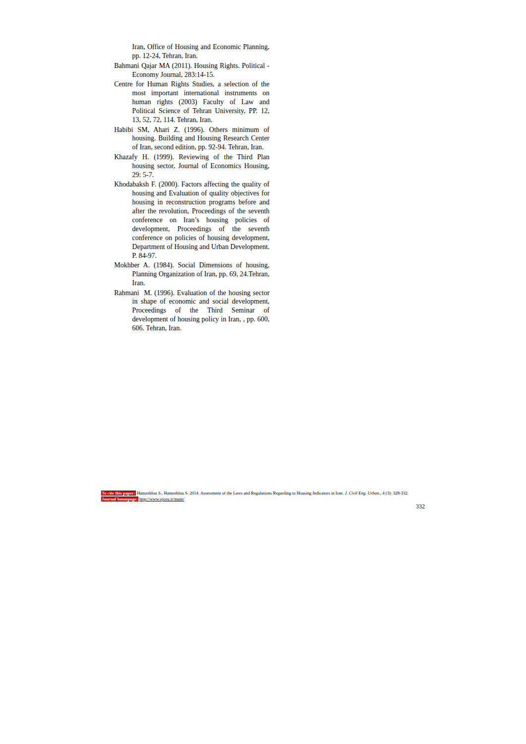Iran, Office of Housing and Economic Planning, pp. 12-24, Tehran, Iran.
Bahmani Qajar MA (2011). Housing Rights. Political - Economy Journal, 283:14-15.
Centre for Human Rights Studies, a selection of the most important international instruments on human rights (2003) Faculty of Law and Political Science of Tehran University, PP. 12, 13, 52, 72, 114. Tehran, Iran.
Habibi SM, Ahari Z. (1996). Others minimum of housing. Building and Housing Research Center of Iran, second edition, pp. 92-94. Tehran, Iran.
Khazafy H. (1999). Reviewing of the Third Plan housing sector, Journal of Economics Housing, 29: 5-7.
Khodabaksh F. (2000). Factors affecting the quality of housing and Evaluation of quality objectives for housing in reconstruction programs before and after the revolution, Proceedings of the seventh conference on Iran’s housing policies of development, Proceedings of the seventh conference on policies of housing development, Department of Housing and Urban Development. P. 84-97.
Mokhber A. (1984). Social Dimensions of housing, Planning Organization of Iran, pp. 69, 24.Tehran, Iran.
Rahmani M. (1996). Evaluation of the housing sector in shape of economic and social development, Proceedings of the Third Seminar of development of housing policy in Iran, , pp. 600, 606. Tehran, Iran.
To cite this paper: Hamzehlou S., Hamzehlou S. 2014. Assessment of the Laws and Regulations Regarding to Housing Indicators in Iran. J. Civil Eng. Urban., 4 (3): 328-332.
Journal homepage: http://www.ojceu.ir/main/
332